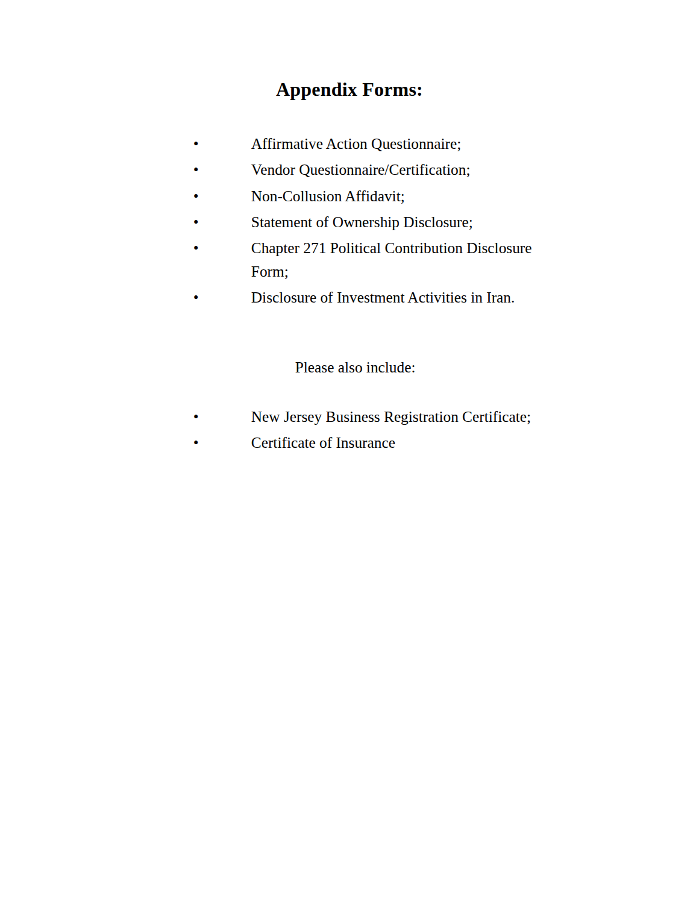Appendix Forms:
Affirmative Action Questionnaire;
Vendor Questionnaire/Certification;
Non-Collusion Affidavit;
Statement of Ownership Disclosure;
Chapter 271 Political Contribution Disclosure Form;
Disclosure of Investment Activities in Iran.
Please also include:
New Jersey Business Registration Certificate;
Certificate of Insurance